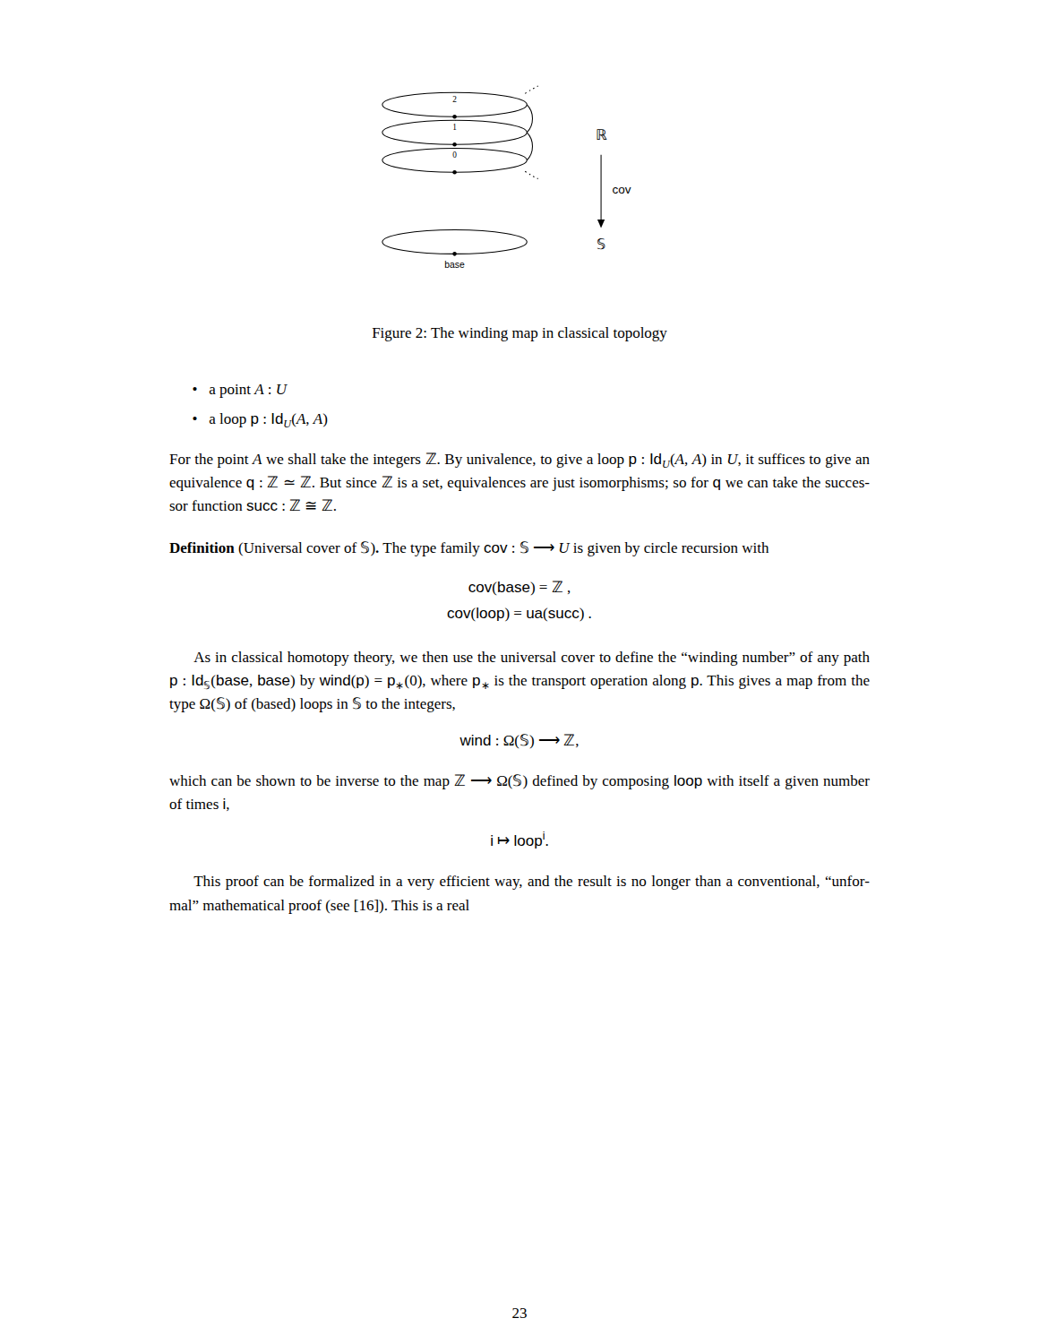2 1 0 base ℝ 𝕊 cov
Figure 2: The winding map in classical topology
a point A : U
a loop p : IdU(A, A)
For the point A we shall take the integers ℤ. By univalence, to give a loop p : IdU(A, A) in U, it suffices to give an equivalence q : ℤ ≃ ℤ. But since ℤ is a set, equivalences are just isomorphisms; so for q we can take the successor function succ : ℤ ≅ ℤ.
Definition (Universal cover of 𝕊). The type family cov : 𝕊 ⟶ U is given by circle recursion with
cov(base) = ℤ , cov(loop) = ua(succ) .
As in classical homotopy theory, we then use the universal cover to define the “winding number” of any path p : Id𝕊(base, base) by wind(p) = p∗(0), where p∗ is the transport operation along p. This gives a map from the type Ω(𝕊) of (based) loops in 𝕊 to the integers,
wind : Ω(𝕊) ⟶ ℤ,
which can be shown to be inverse to the map ℤ ⟶ Ω(𝕊) defined by composing loop with itself a given number of times i,
i ↦ loopi.
This proof can be formalized in a very efficient way, and the result is no longer than a conventional, “unformal” mathematical proof (see [16]). This is a real
23